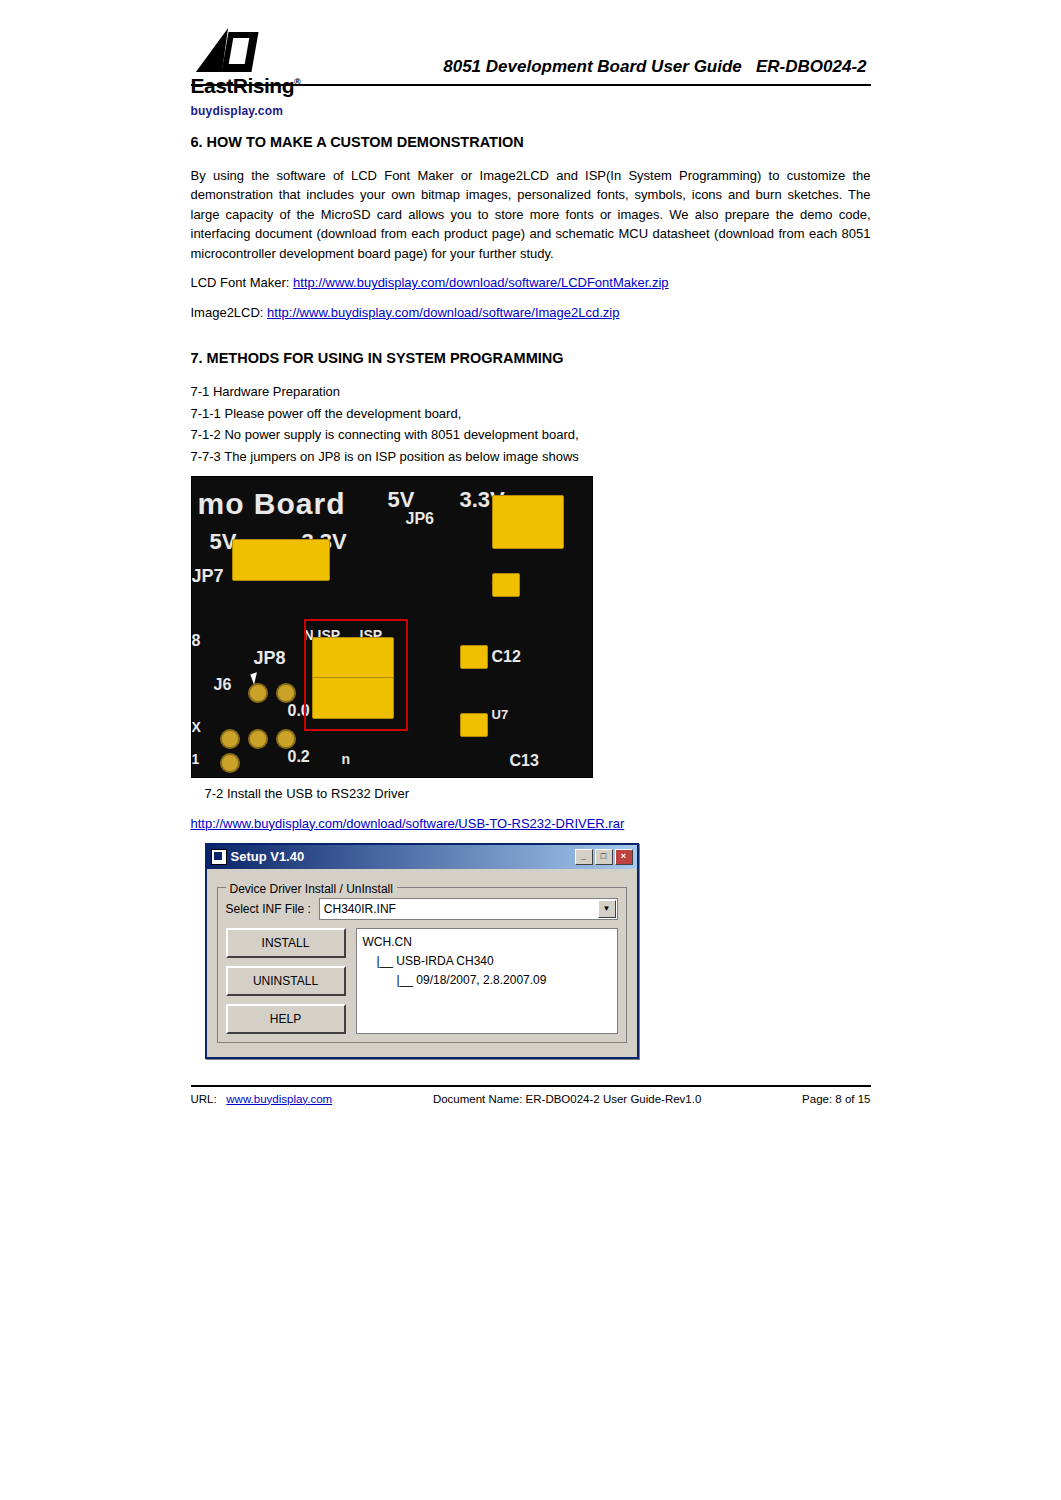EastRising®
buydisplay.com
8051 Development Board User Guide ER-DBO024-2
6. HOW TO MAKE A CUSTOM DEMONSTRATION
By using the software of LCD Font Maker or Image2LCD and ISP(In System Programming) to customize the demonstration that includes your own bitmap images, personalized fonts, symbols, icons and burn sketches. The large capacity of the MicroSD card allows you to store more fonts or images. We also prepare the demo code, interfacing document (download from each product page) and schematic MCU datasheet (download from each 8051 microcontroller development board page) for your further study.
LCD Font Maker: http://www.buydisplay.com/download/software/LCDFontMaker.zip
Image2LCD: http://www.buydisplay.com/download/software/Image2Lcd.zip
7. METHODS FOR USING IN SYSTEM PROGRAMMING
7-1 Hardware Preparation
7-1-1 Please power off the development board,
7-1-2 No power supply is connecting with 8051 development board,
7-7-3 The jumpers on JP8 is on ISP position as below image shows
mo Board
5V
3.3V
JP6
5V
3.3V
JP7
8
JP8
N ISP
ISP
C11
C12
C13
U7
J6
0.0
0.2
X
1
n
7-2 Install the USB to RS232 Driver
http://www.buydisplay.com/download/software/USB-TO-RS232-DRIVER.rar
Setup V1.40
_
□
×
Device Driver Install / UnInstall
Select INF File :
CH340IR.INF ▼
INSTALL
UNINSTALL
HELP
WCH.CN
|__ USB-IRDA CH340
|__ 09/18/2007, 2.8.2007.09
URL: www.buydisplay.com
Document Name: ER-DBO024-2 User Guide-Rev1.0
Page: 8 of 15